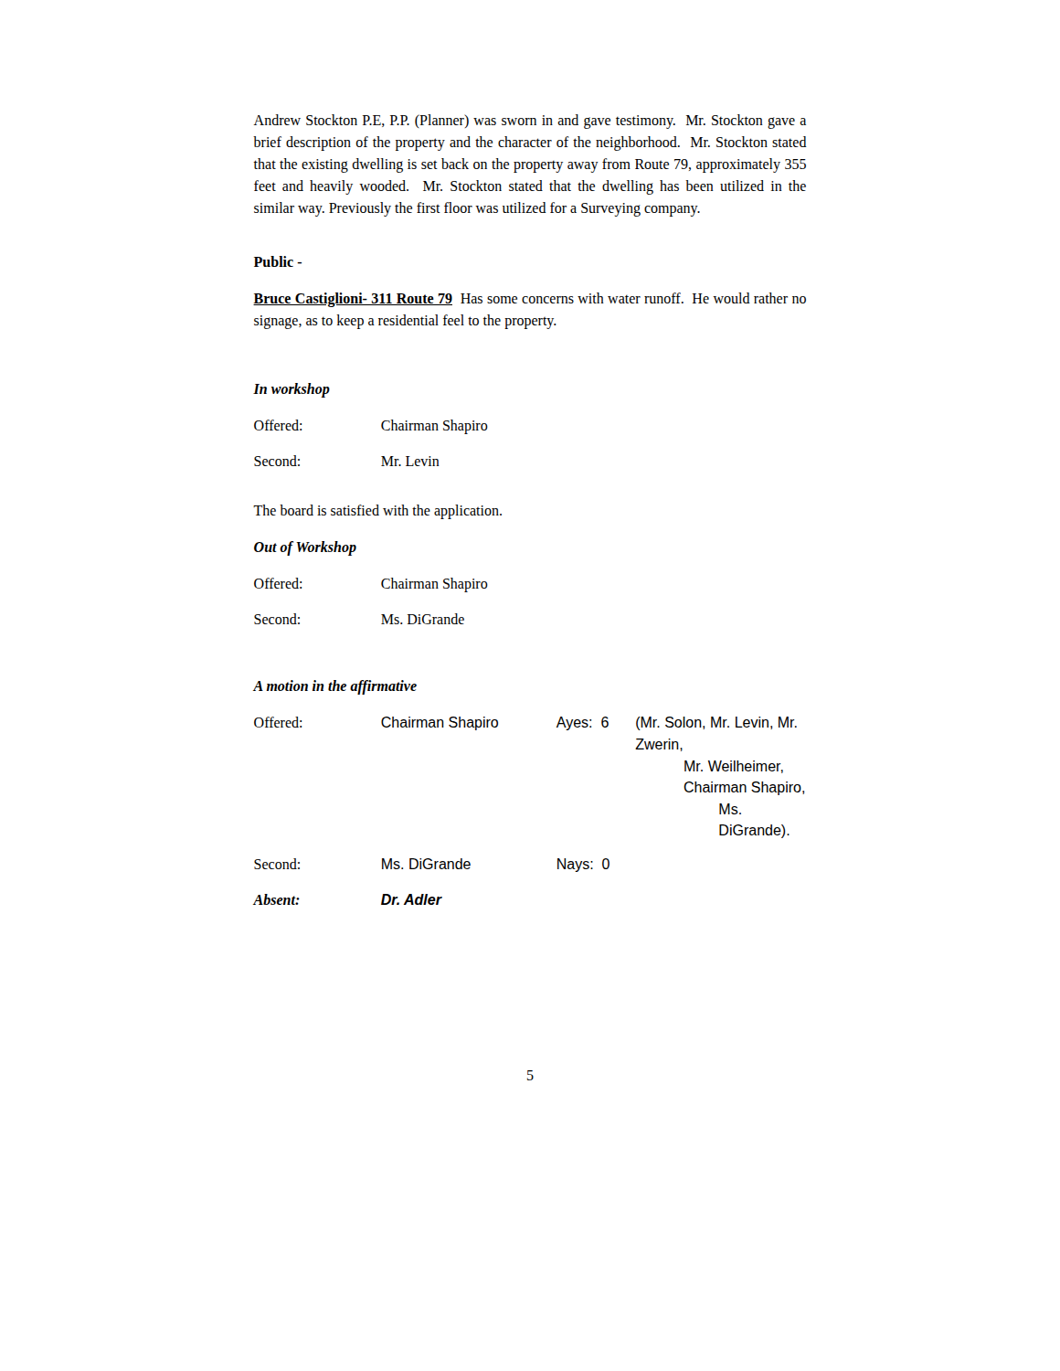Andrew Stockton P.E, P.P. (Planner) was sworn in and gave testimony. Mr. Stockton gave a brief description of the property and the character of the neighborhood. Mr. Stockton stated that the existing dwelling is set back on the property away from Route 79, approximately 355 feet and heavily wooded. Mr. Stockton stated that the dwelling has been utilized in the similar way. Previously the first floor was utilized for a Surveying company.
Public -
Bruce Castiglioni- 311 Route 79 Has some concerns with water runoff. He would rather no signage, as to keep a residential feel to the property.
In workshop
| Offered: | Chairman Shapiro |
| Second: | Mr. Levin |
The board is satisfied with the application.
Out of Workshop
| Offered: | Chairman Shapiro |
| Second: | Ms. DiGrande |
A motion in the affirmative
| Offered: | Chairman Shapiro | Ayes: 6 | (Mr. Solon, Mr. Levin, Mr. Zwerin, Mr. Weilheimer, Chairman Shapiro, Ms. DiGrande). |
| Second: | Ms. DiGrande | Nays: 0 | |
| Absent: | Dr. Adler | | |
5